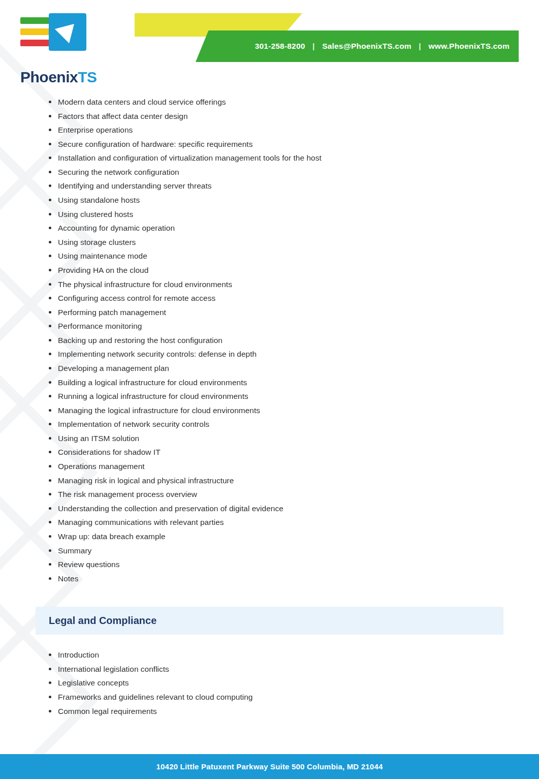PhoenixTS
301-258-8200 | Sales@PhoenixTS.com | www.PhoenixTS.com
Modern data centers and cloud service offerings
Factors that affect data center design
Enterprise operations
Secure configuration of hardware: specific requirements
Installation and configuration of virtualization management tools for the host
Securing the network configuration
Identifying and understanding server threats
Using standalone hosts
Using clustered hosts
Accounting for dynamic operation
Using storage clusters
Using maintenance mode
Providing HA on the cloud
The physical infrastructure for cloud environments
Configuring access control for remote access
Performing patch management
Performance monitoring
Backing up and restoring the host configuration
Implementing network security controls: defense in depth
Developing a management plan
Building a logical infrastructure for cloud environments
Running a logical infrastructure for cloud environments
Managing the logical infrastructure for cloud environments
Implementation of network security controls
Using an ITSM solution
Considerations for shadow IT
Operations management
Managing risk in logical and physical infrastructure
The risk management process overview
Understanding the collection and preservation of digital evidence
Managing communications with relevant parties
Wrap up: data breach example
Summary
Review questions
Notes
Legal and Compliance
Introduction
International legislation conflicts
Legislative concepts
Frameworks and guidelines relevant to cloud computing
Common legal requirements
10420 Little Patuxent Parkway Suite 500 Columbia, MD 21044